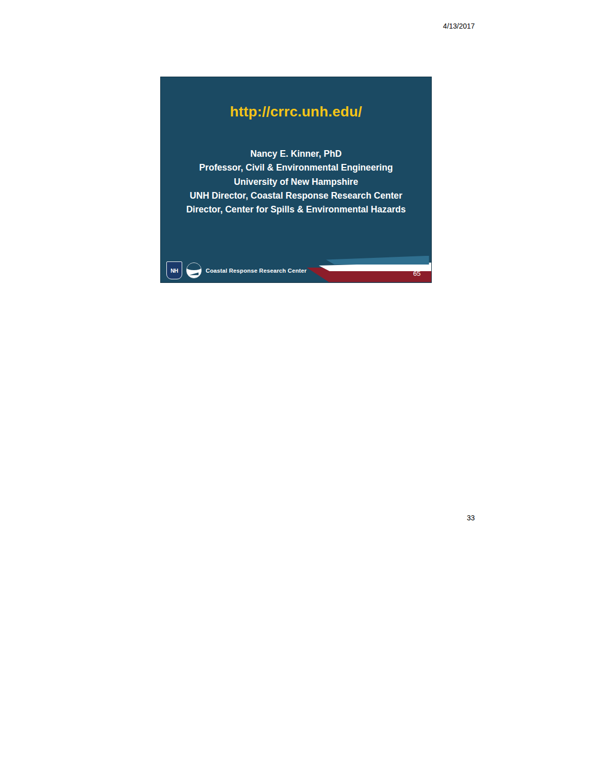4/13/2017
http://crrc.unh.edu/
Nancy E. Kinner, PhD Professor, Civil & Environmental Engineering University of New Hampshire UNH Director, Coastal Response Research Center Director, Center for Spills & Environmental Hazards
NH
Coastal Response Research Center
65
33